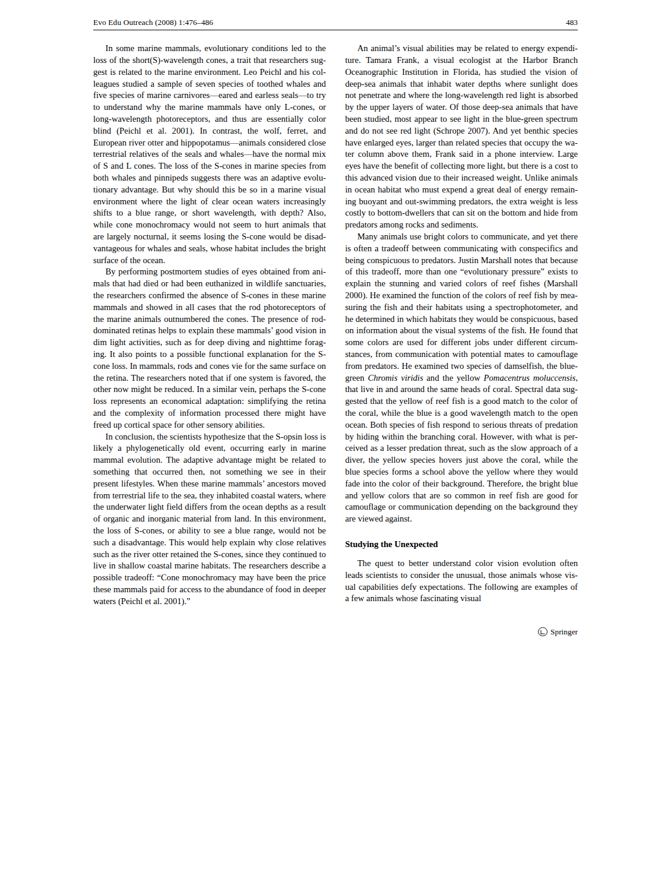Evo Edu Outreach (2008) 1:476–486 483
In some marine mammals, evolutionary conditions led to the loss of the short(S)-wavelength cones, a trait that researchers suggest is related to the marine environment. Leo Peichl and his colleagues studied a sample of seven species of toothed whales and five species of marine carnivores—eared and earless seals—to try to understand why the marine mammals have only L-cones, or long-wavelength photoreceptors, and thus are essentially color blind (Peichl et al. 2001). In contrast, the wolf, ferret, and European river otter and hippopotamus—animals considered close terrestrial relatives of the seals and whales—have the normal mix of S and L cones. The loss of the S-cones in marine species from both whales and pinnipeds suggests there was an adaptive evolutionary advantage. But why should this be so in a marine visual environment where the light of clear ocean waters increasingly shifts to a blue range, or short wavelength, with depth? Also, while cone monochromacy would not seem to hurt animals that are largely nocturnal, it seems losing the S-cone would be disadvantageous for whales and seals, whose habitat includes the bright surface of the ocean.
By performing postmortem studies of eyes obtained from animals that had died or had been euthanized in wildlife sanctuaries, the researchers confirmed the absence of S-cones in these marine mammals and showed in all cases that the rod photoreceptors of the marine animals outnumbered the cones. The presence of rod-dominated retinas helps to explain these mammals’ good vision in dim light activities, such as for deep diving and nighttime foraging. It also points to a possible functional explanation for the S-cone loss. In mammals, rods and cones vie for the same surface on the retina. The researchers noted that if one system is favored, the other now might be reduced. In a similar vein, perhaps the S-cone loss represents an economical adaptation: simplifying the retina and the complexity of information processed there might have freed up cortical space for other sensory abilities.
In conclusion, the scientists hypothesize that the S-opsin loss is likely a phylogenetically old event, occurring early in marine mammal evolution. The adaptive advantage might be related to something that occurred then, not something we see in their present lifestyles. When these marine mammals’ ancestors moved from terrestrial life to the sea, they inhabited coastal waters, where the underwater light field differs from the ocean depths as a result of organic and inorganic material from land. In this environment, the loss of S-cones, or ability to see a blue range, would not be such a disadvantage. This would help explain why close relatives such as the river otter retained the S-cones, since they continued to live in shallow coastal marine habitats. The researchers describe a possible tradeoff: “Cone monochromacy may have been the price these mammals paid for access to the abundance of food in deeper waters (Peichl et al. 2001).”
An animal’s visual abilities may be related to energy expenditure. Tamara Frank, a visual ecologist at the Harbor Branch Oceanographic Institution in Florida, has studied the vision of deep-sea animals that inhabit water depths where sunlight does not penetrate and where the long-wavelength red light is absorbed by the upper layers of water. Of those deep-sea animals that have been studied, most appear to see light in the blue-green spectrum and do not see red light (Schrope 2007). And yet benthic species have enlarged eyes, larger than related species that occupy the water column above them, Frank said in a phone interview. Large eyes have the benefit of collecting more light, but there is a cost to this advanced vision due to their increased weight. Unlike animals in ocean habitat who must expend a great deal of energy remaining buoyant and out-swimming predators, the extra weight is less costly to bottom-dwellers that can sit on the bottom and hide from predators among rocks and sediments.
Many animals use bright colors to communicate, and yet there is often a tradeoff between communicating with conspecifics and being conspicuous to predators. Justin Marshall notes that because of this tradeoff, more than one “evolutionary pressure” exists to explain the stunning and varied colors of reef fishes (Marshall 2000). He examined the function of the colors of reef fish by measuring the fish and their habitats using a spectrophotometer, and he determined in which habitats they would be conspicuous, based on information about the visual systems of the fish. He found that some colors are used for different jobs under different circumstances, from communication with potential mates to camouflage from predators. He examined two species of damselfish, the blue-green Chromis viridis and the yellow Pomacentrus moluccensis, that live in and around the same heads of coral. Spectral data suggested that the yellow of reef fish is a good match to the color of the coral, while the blue is a good wavelength match to the open ocean. Both species of fish respond to serious threats of predation by hiding within the branching coral. However, with what is perceived as a lesser predation threat, such as the slow approach of a diver, the yellow species hovers just above the coral, while the blue species forms a school above the yellow where they would fade into the color of their background. Therefore, the bright blue and yellow colors that are so common in reef fish are good for camouflage or communication depending on the background they are viewed against.
Studying the Unexpected
The quest to better understand color vision evolution often leads scientists to consider the unusual, those animals whose visual capabilities defy expectations. The following are examples of a few animals whose fascinating visual
Springer